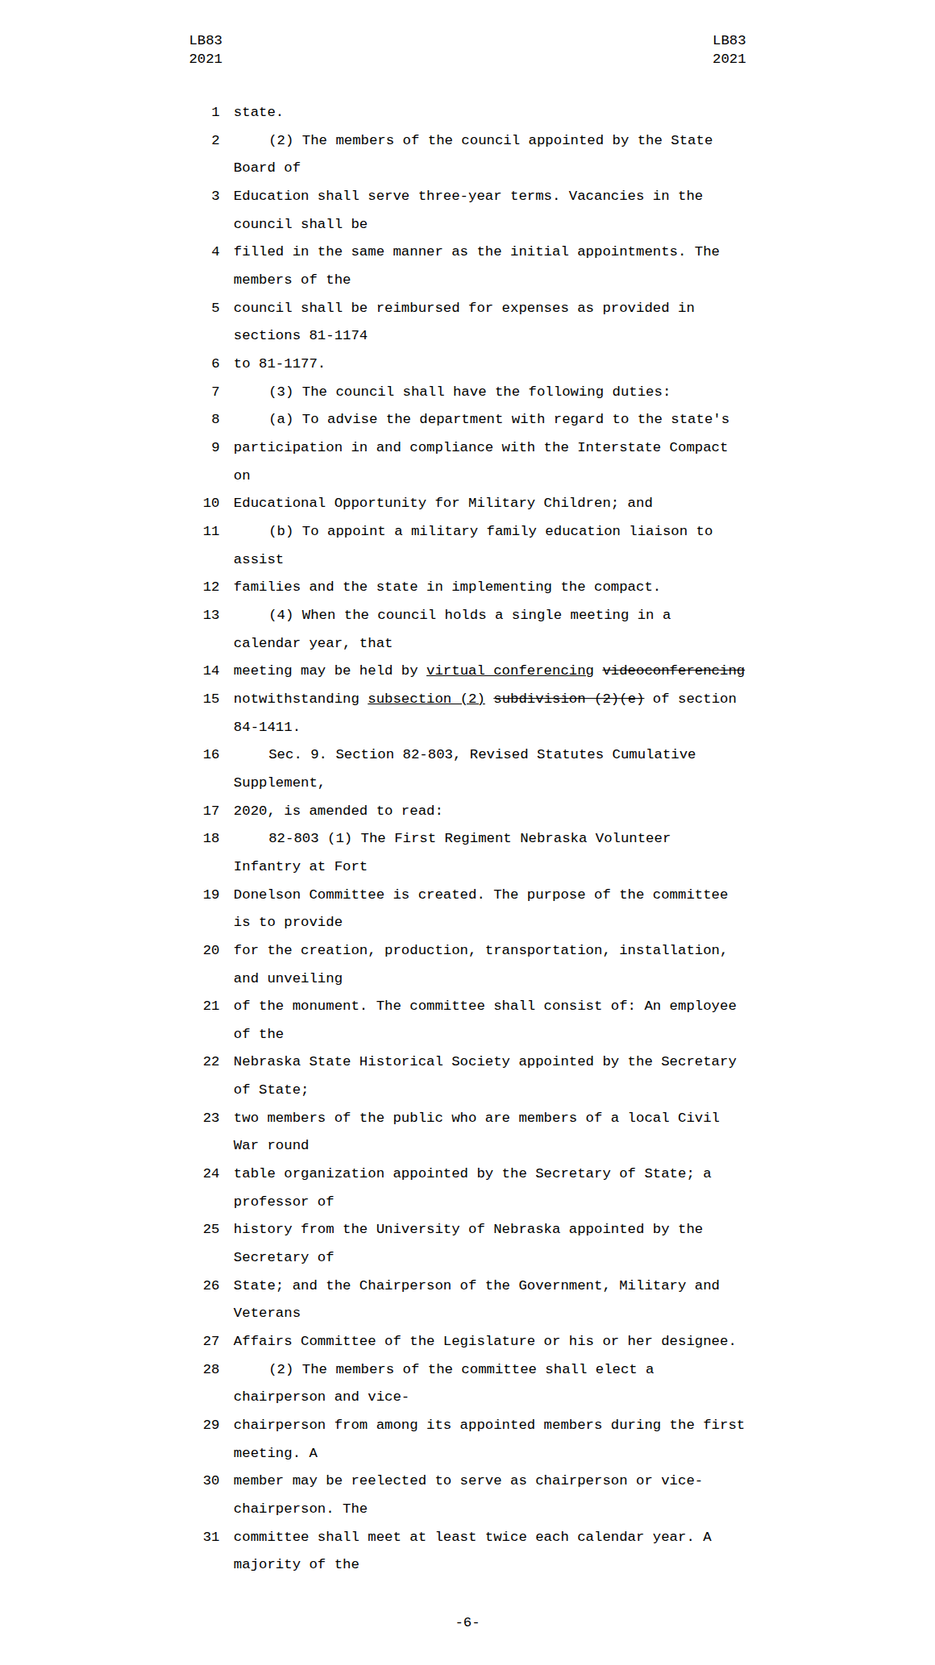LB83 2021
LB83 2021
state.
(2) The members of the council appointed by the State Board of
Education shall serve three-year terms. Vacancies in the council shall be
filled in the same manner as the initial appointments. The members of the
council shall be reimbursed for expenses as provided in sections 81-1174
to 81-1177.
(3) The council shall have the following duties:
(a) To advise the department with regard to the state's
participation in and compliance with the Interstate Compact on
Educational Opportunity for Military Children; and
(b) To appoint a military family education liaison to assist
families and the state in implementing the compact.
(4) When the council holds a single meeting in a calendar year, that
meeting may be held by virtual conferencing videoconferencing
notwithstanding subsection (2) subdivision (2)(e) of section 84-1411.
Sec. 9. Section 82-803, Revised Statutes Cumulative Supplement,
2020, is amended to read:
82-803 (1) The First Regiment Nebraska Volunteer Infantry at Fort
Donelson Committee is created. The purpose of the committee is to provide
for the creation, production, transportation, installation, and unveiling
of the monument. The committee shall consist of: An employee of the
Nebraska State Historical Society appointed by the Secretary of State;
two members of the public who are members of a local Civil War round
table organization appointed by the Secretary of State; a professor of
history from the University of Nebraska appointed by the Secretary of
State; and the Chairperson of the Government, Military and Veterans
Affairs Committee of the Legislature or his or her designee.
(2) The members of the committee shall elect a chairperson and vice-
chairperson from among its appointed members during the first meeting. A
member may be reelected to serve as chairperson or vice-chairperson. The
committee shall meet at least twice each calendar year. A majority of the
-6-